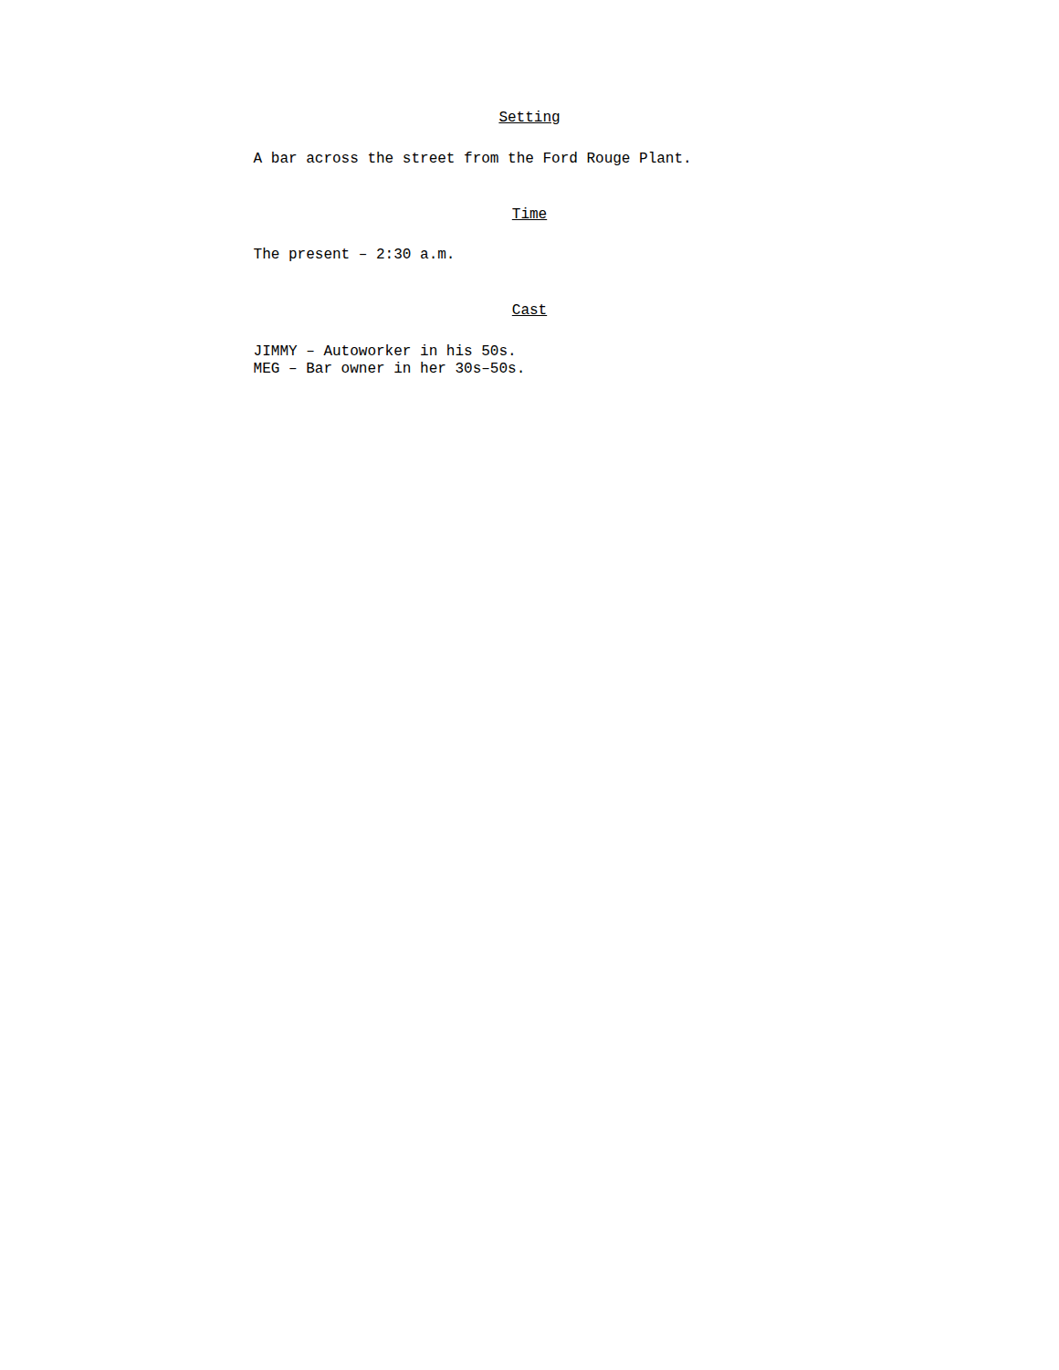Setting
A bar across the street from the Ford Rouge Plant.
Time
The present – 2:30 a.m.
Cast
JIMMY – Autoworker in his 50s.
MEG – Bar owner in her 30s–50s.